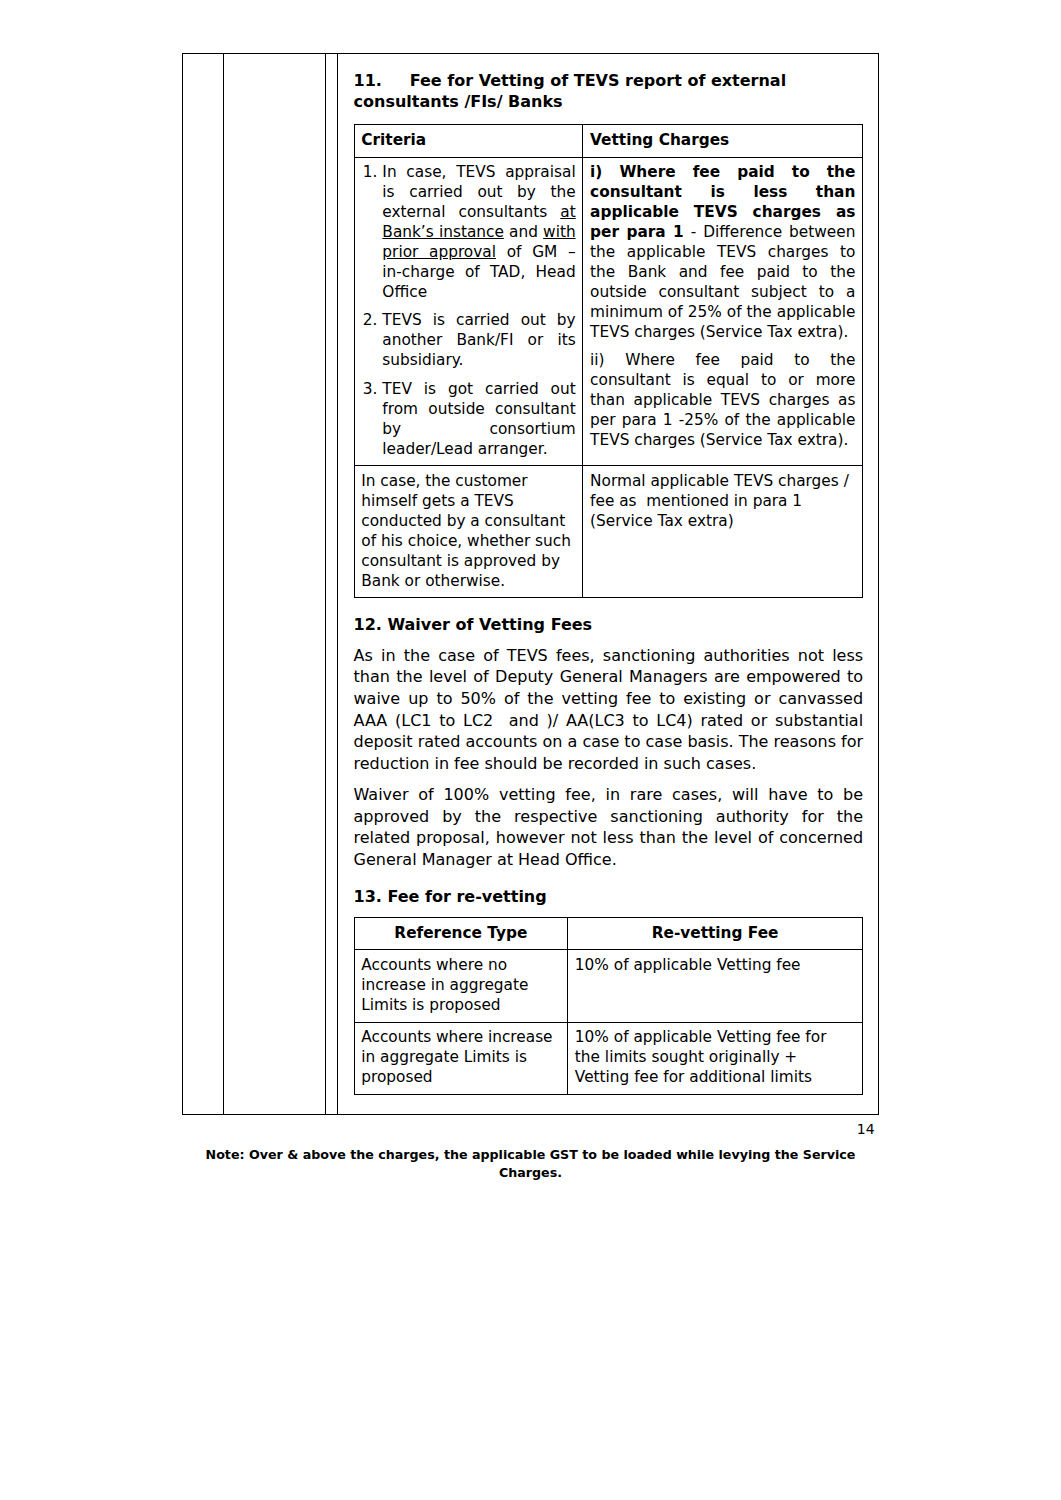11. Fee for Vetting of TEVS report of external consultants /FIs/ Banks
| Criteria | Vetting Charges |
| --- | --- |
| In case, TEVS appraisal is carried out by the external consultants at Bank’s instance and with prior approval of GM – in-charge of TAD, Head Office TEVS is carried out by another Bank/FI or its subsidiary. TEV is got carried out from outside consultant by consortium leader/Lead arranger. | i) Where fee paid to the consultant is less than applicable TEVS charges as per para 1 - Difference between the applicable TEVS charges to the Bank and fee paid to the outside consultant subject to a minimum of 25% of the applicable TEVS charges (Service Tax extra). ii) Where fee paid to the consultant is equal to or more than applicable TEVS charges as per para 1 -25% of the applicable TEVS charges (Service Tax extra). |
| In case, the customer himself gets a TEVS conducted by a consultant of his choice, whether such consultant is approved by Bank or otherwise. | Normal applicable TEVS charges / fee as mentioned in para 1 (Service Tax extra) |
12. Waiver of Vetting Fees
As in the case of TEVS fees, sanctioning authorities not less than the level of Deputy General Managers are empowered to waive up to 50% of the vetting fee to existing or canvassed AAA (LC1 to LC2 and )/ AA(LC3 to LC4) rated or substantial deposit rated accounts on a case to case basis. The reasons for reduction in fee should be recorded in such cases.
Waiver of 100% vetting fee, in rare cases, will have to be approved by the respective sanctioning authority for the related proposal, however not less than the level of concerned General Manager at Head Office.
13. Fee for re-vetting
| Reference Type | Re-vetting Fee |
| --- | --- |
| Accounts where no increase in aggregate Limits is proposed | 10% of applicable Vetting fee |
| Accounts where increase in aggregate Limits is proposed | 10% of applicable Vetting fee for the limits sought originally + Vetting fee for additional limits |
14
Note: Over & above the charges, the applicable GST to be loaded while levying the Service Charges.